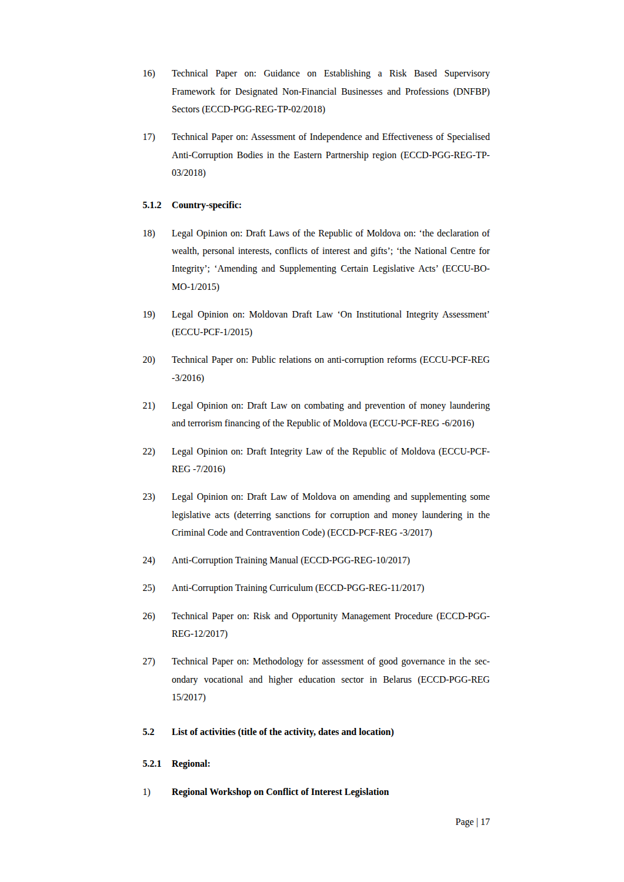16) Technical Paper on: Guidance on Establishing a Risk Based Supervisory Framework for Designated Non-Financial Businesses and Professions (DNFBP) Sectors (ECCD-PGG-REG-TP-02/2018)
17) Technical Paper on: Assessment of Independence and Effectiveness of Specialised Anti-Corruption Bodies in the Eastern Partnership region (ECCD-PGG-REG-TP-03/2018)
5.1.2 Country-specific:
18) Legal Opinion on: Draft Laws of the Republic of Moldova on: ‘the declaration of wealth, personal interests, conflicts of interest and gifts’; ‘the National Centre for Integrity’; ‘Amending and Supplementing Certain Legislative Acts’ (ECCU-BO-MO-1/2015)
19) Legal Opinion on: Moldovan Draft Law ‘On Institutional Integrity Assessment’ (ECCU-PCF-1/2015)
20) Technical Paper on: Public relations on anti-corruption reforms (ECCU-PCF-REG -3/2016)
21) Legal Opinion on: Draft Law on combating and prevention of money laundering and terrorism financing of the Republic of Moldova (ECCU-PCF-REG -6/2016)
22) Legal Opinion on: Draft Integrity Law of the Republic of Moldova (ECCU-PCF-REG -7/2016)
23) Legal Opinion on: Draft Law of Moldova on amending and supplementing some legislative acts (deterring sanctions for corruption and money laundering in the Criminal Code and Contravention Code) (ECCD-PCF-REG -3/2017)
24) Anti-Corruption Training Manual (ECCD-PGG-REG-10/2017)
25) Anti-Corruption Training Curriculum (ECCD-PGG-REG-11/2017)
26) Technical Paper on: Risk and Opportunity Management Procedure (ECCD-PGG-REG-12/2017)
27) Technical Paper on: Methodology for assessment of good governance in the secondary vocational and higher education sector in Belarus (ECCD-PGG-REG 15/2017)
5.2 List of activities (title of the activity, dates and location)
5.2.1 Regional:
1) Regional Workshop on Conflict of Interest Legislation
Page | 17